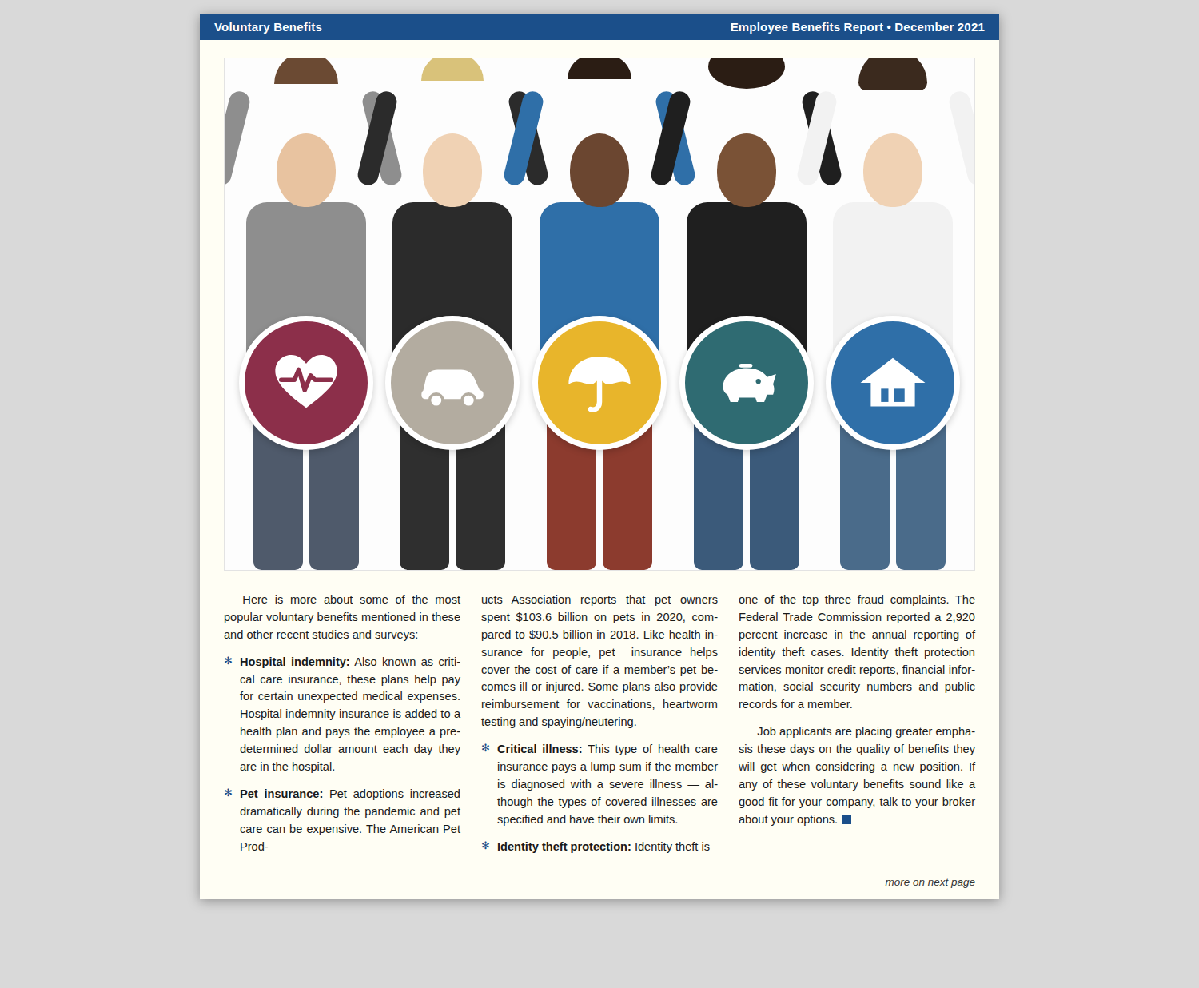Voluntary Benefits
Employee Benefits Report • December 2021
Here is more about some of the most popular voluntary benefits mentioned in these and other recent studies and surveys:
Hospital indemnity: Also known as critical care insurance, these plans help pay for certain unexpected medical expenses. Hospital indemnity insurance is added to a health plan and pays the employee a predetermined dollar amount each day they are in the hospital.
Pet insurance: Pet adoptions increased dramatically during the pandemic and pet care can be expensive. The American Pet Prod-
ucts Association reports that pet owners spent $103.6 billion on pets in 2020, compared to $90.5 billion in 2018. Like health insurance for people, pet insurance helps cover the cost of care if a member’s pet becomes ill or injured. Some plans also provide reimbursement for vaccinations, heartworm testing and spaying/neutering.
Critical illness: This type of health care insurance pays a lump sum if the member is diagnosed with a severe illness — although the types of covered illnesses are specified and have their own limits.
Identity theft protection: Identity theft is
one of the top three fraud complaints. The Federal Trade Commission reported a 2,920 percent increase in the annual reporting of identity theft cases. Identity theft protection services monitor credit reports, financial information, social security numbers and public records for a member.
Job applicants are placing greater emphasis these days on the quality of benefits they will get when considering a new position. If any of these voluntary benefits sound like a good fit for your company, talk to your broker about your options.
more on next page